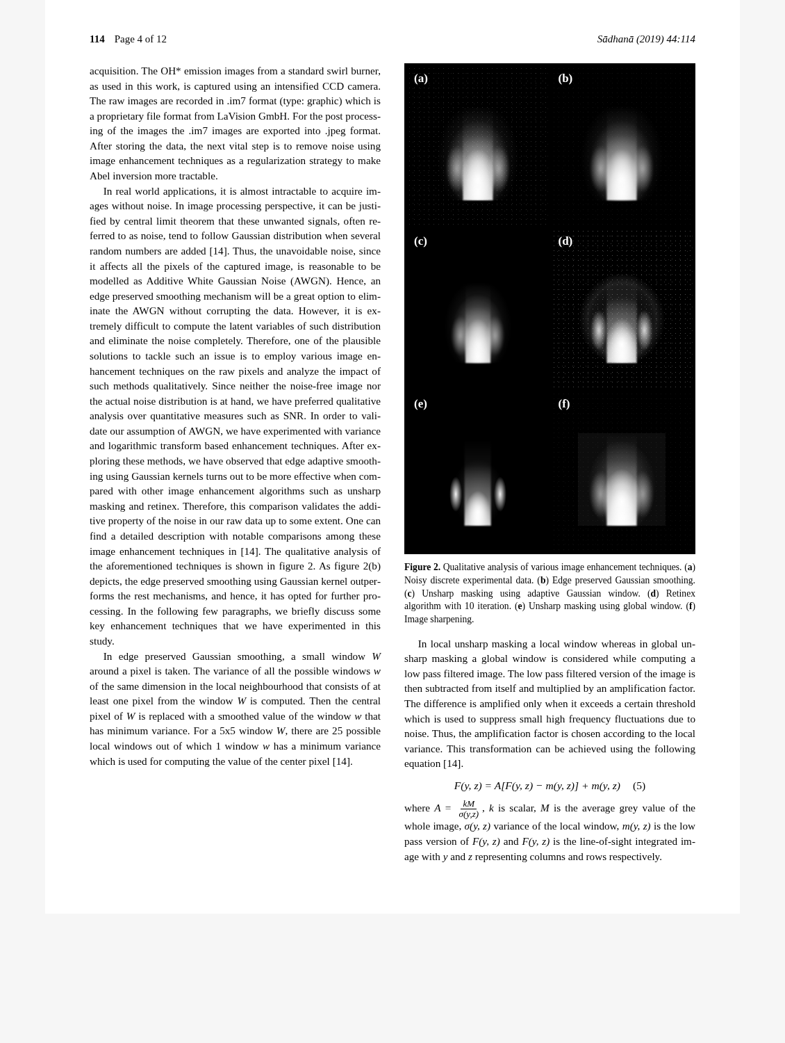114 Page 4 of 12
Sādhanā (2019) 44:114
acquisition. The OH* emission images from a standard swirl burner, as used in this work, is captured using an intensified CCD camera. The raw images are recorded in .im7 format (type: graphic) which is a proprietary file format from LaVision GmbH. For the post processing of the images the .im7 images are exported into .jpeg format. After storing the data, the next vital step is to remove noise using image enhancement techniques as a regularization strategy to make Abel inversion more tractable.
In real world applications, it is almost intractable to acquire images without noise. In image processing perspective, it can be justified by central limit theorem that these unwanted signals, often referred to as noise, tend to follow Gaussian distribution when several random numbers are added [14]. Thus, the unavoidable noise, since it affects all the pixels of the captured image, is reasonable to be modelled as Additive White Gaussian Noise (AWGN). Hence, an edge preserved smoothing mechanism will be a great option to eliminate the AWGN without corrupting the data. However, it is extremely difficult to compute the latent variables of such distribution and eliminate the noise completely. Therefore, one of the plausible solutions to tackle such an issue is to employ various image enhancement techniques on the raw pixels and analyze the impact of such methods qualitatively. Since neither the noise-free image nor the actual noise distribution is at hand, we have preferred qualitative analysis over quantitative measures such as SNR. In order to validate our assumption of AWGN, we have experimented with variance and logarithmic transform based enhancement techniques. After exploring these methods, we have observed that edge adaptive smoothing using Gaussian kernels turns out to be more effective when compared with other image enhancement algorithms such as unsharp masking and retinex. Therefore, this comparison validates the additive property of the noise in our raw data up to some extent. One can find a detailed description with notable comparisons among these image enhancement techniques in [14]. The qualitative analysis of the aforementioned techniques is shown in figure 2. As figure 2(b) depicts, the edge preserved smoothing using Gaussian kernel outperforms the rest mechanisms, and hence, it has opted for further processing. In the following few paragraphs, we briefly discuss some key enhancement techniques that we have experimented in this study.
In edge preserved Gaussian smoothing, a small window W around a pixel is taken. The variance of all the possible windows w of the same dimension in the local neighbourhood that consists of at least one pixel from the window W is computed. Then the central pixel of W is replaced with a smoothed value of the window w that has minimum variance. For a 5x5 window W, there are 25 possible local windows out of which 1 window w has a minimum variance which is used for computing the value of the center pixel [14].
(a)
(b)
(c)
(d)
(e)
(f)
Figure 2. Qualitative analysis of various image enhancement techniques. (a) Noisy discrete experimental data. (b) Edge preserved Gaussian smoothing. (c) Unsharp masking using adaptive Gaussian window. (d) Retinex algorithm with 10 iteration. (e) Unsharp masking using global window. (f) Image sharpening.
In local unsharp masking a local window whereas in global unsharp masking a global window is considered while computing a low pass filtered image. The low pass filtered version of the image is then subtracted from itself and multiplied by an amplification factor. The difference is amplified only when it exceeds a certain threshold which is used to suppress small high frequency fluctuations due to noise. Thus, the amplification factor is chosen according to the local variance. This transformation can be achieved using the following equation [14].
F(y, z) = A[F(y, z) − m(y, z)] + m(y, z) (5)
where A = kM σ(y,z), k is scalar, M is the average grey value of the whole image, σ(y, z) variance of the local window, m(y, z) is the low pass version of F(y, z) and F(y, z) is the line-of-sight integrated image with y and z representing columns and rows respectively.